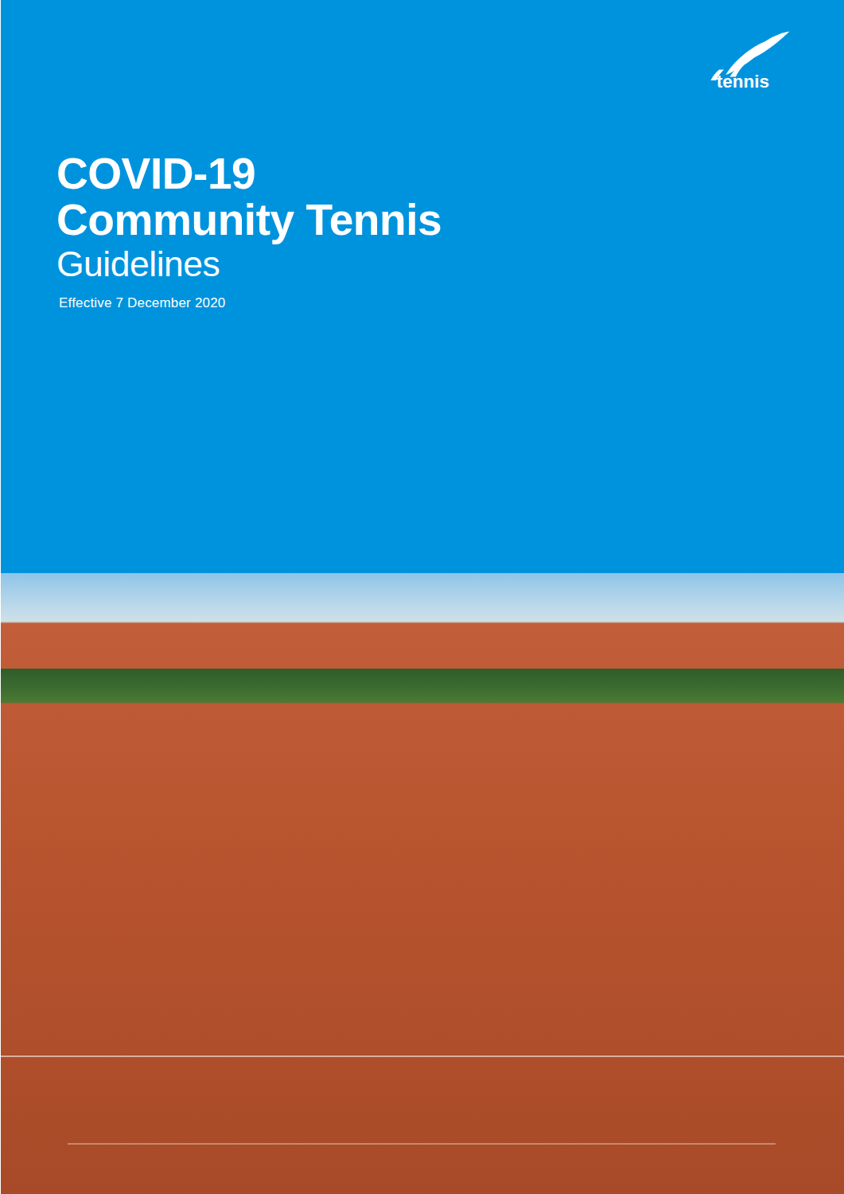Tennis tennis
COVID-19 Community Tennis Guidelines
Effective 7 December 2020
Players on a clay tennis court